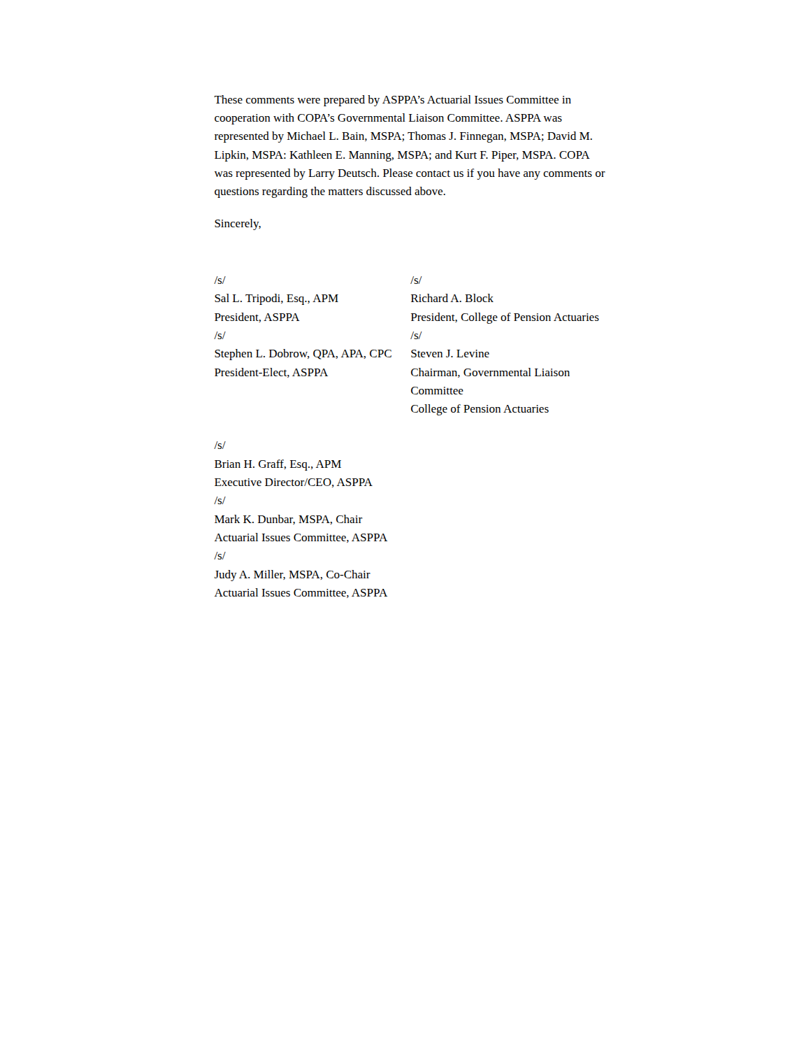These comments were prepared by ASPPA’s Actuarial Issues Committee in cooperation with COPA’s Governmental Liaison Committee. ASPPA was represented by Michael L. Bain, MSPA; Thomas J. Finnegan, MSPA; David M. Lipkin, MSPA: Kathleen E. Manning, MSPA; and Kurt F. Piper, MSPA. COPA was represented by Larry Deutsch. Please contact us if you have any comments or questions regarding the matters discussed above.
Sincerely,
| /s/ Sal L. Tripodi, Esq., APM President, ASPPA /s/ Stephen L. Dobrow, QPA, APA, CPC President-Elect, ASPPA | /s/ Richard A. Block President, College of Pension Actuaries /s/ Steven J. Levine Chairman, Governmental Liaison Committee College of Pension Actuaries |
| /s/ Brian H. Graff, Esq., APM Executive Director/CEO, ASPPA /s/ Mark K. Dunbar, MSPA, Chair Actuarial Issues Committee, ASPPA /s/ Judy A. Miller, MSPA, Co-Chair Actuarial Issues Committee, ASPPA | |